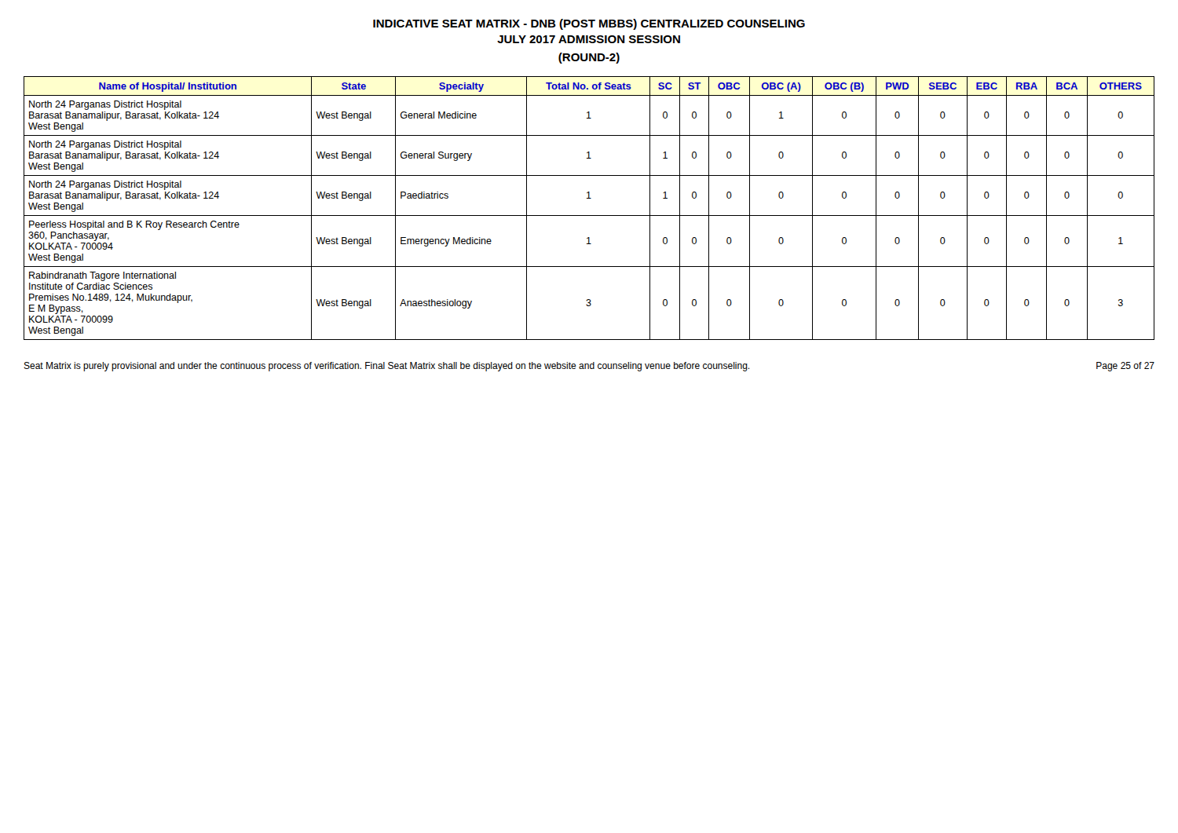INDICATIVE SEAT MATRIX - DNB (POST MBBS) CENTRALIZED COUNSELING
JULY 2017 ADMISSION SESSION
(ROUND-2)
| Name of Hospital/ Institution | State | Specialty | Total No. of Seats | SC | ST | OBC | OBC (A) | OBC (B) | PWD | SEBC | EBC | RBA | BCA | OTHERS |
| --- | --- | --- | --- | --- | --- | --- | --- | --- | --- | --- | --- | --- | --- | --- |
| North 24 Parganas District Hospital Barasat Banamalipur, Barasat, Kolkata- 124 West Bengal | West Bengal | General Medicine | 1 | 0 | 0 | 0 | 1 | 0 | 0 | 0 | 0 | 0 | 0 | 0 |
| North 24 Parganas District Hospital Barasat Banamalipur, Barasat, Kolkata- 124 West Bengal | West Bengal | General Surgery | 1 | 1 | 0 | 0 | 0 | 0 | 0 | 0 | 0 | 0 | 0 | 0 |
| North 24 Parganas District Hospital Barasat Banamalipur, Barasat, Kolkata- 124 West Bengal | West Bengal | Paediatrics | 1 | 1 | 0 | 0 | 0 | 0 | 0 | 0 | 0 | 0 | 0 | 0 |
| Peerless Hospital and B K Roy Research Centre 360, Panchasayar, KOLKATA - 700094 West Bengal | West Bengal | Emergency Medicine | 1 | 0 | 0 | 0 | 0 | 0 | 0 | 0 | 0 | 0 | 0 | 1 |
| Rabindranath Tagore International Institute of Cardiac Sciences Premises No.1489, 124, Mukundapur, E M Bypass, KOLKATA - 700099 West Bengal | West Bengal | Anaesthesiology | 3 | 0 | 0 | 0 | 0 | 0 | 0 | 0 | 0 | 0 | 0 | 3 |
Seat Matrix is purely provisional and under the continuous process of verification. Final Seat Matrix shall be displayed on the website and counseling venue before counseling. Page 25 of 27